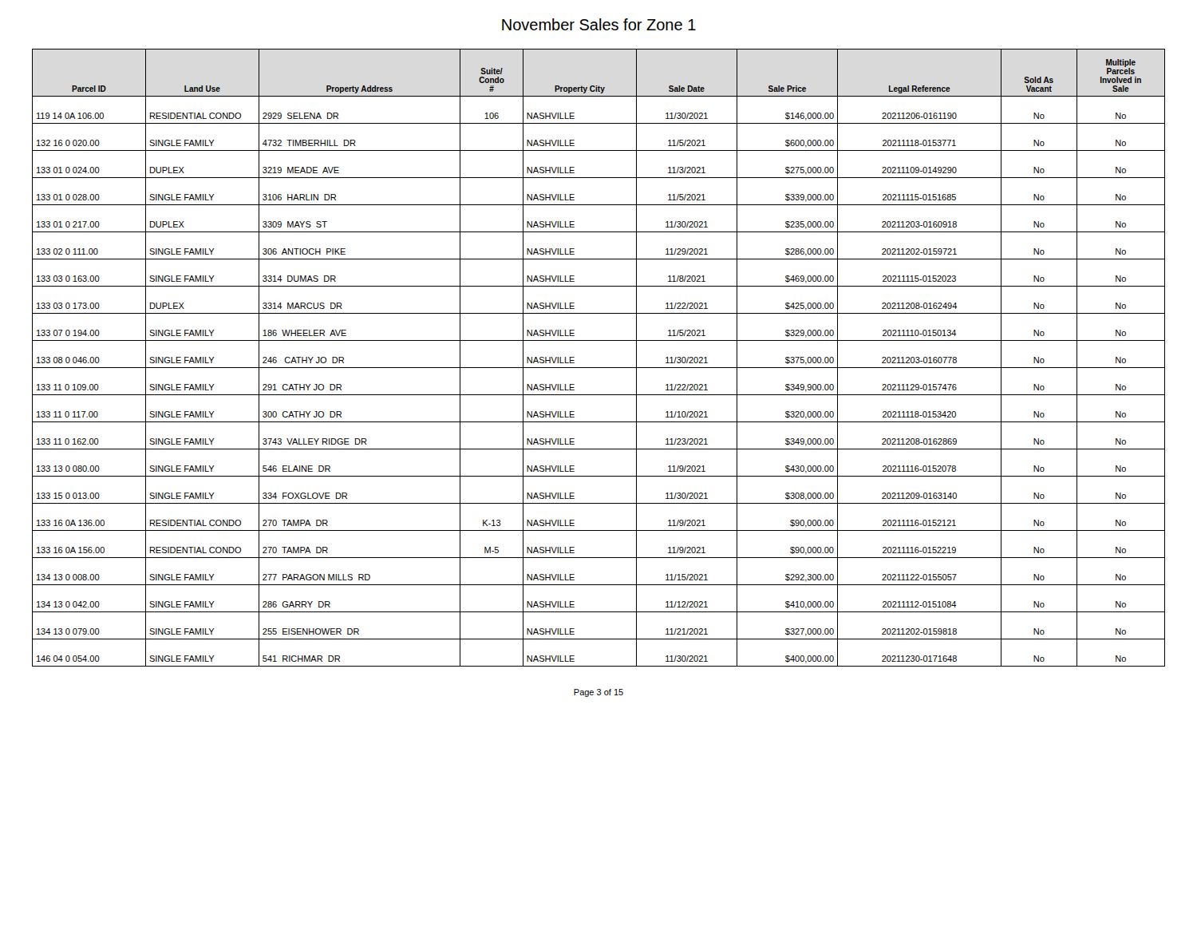November Sales for Zone 1
| Parcel ID | Land Use | Property Address | Suite/ Condo # | Property City | Sale Date | Sale Price | Legal Reference | Sold As Vacant | Multiple Parcels Involved in Sale |
| --- | --- | --- | --- | --- | --- | --- | --- | --- | --- |
| 119 14 0A 106.00 | RESIDENTIAL CONDO | 2929 SELENA DR | 106 | NASHVILLE | 11/30/2021 | $146,000.00 | 20211206-0161190 | No | No |
| 132 16 0 020.00 | SINGLE FAMILY | 4732 TIMBERHILL DR | | NASHVILLE | 11/5/2021 | $600,000.00 | 20211118-0153771 | No | No |
| 133 01 0 024.00 | DUPLEX | 3219 MEADE AVE | | NASHVILLE | 11/3/2021 | $275,000.00 | 20211109-0149290 | No | No |
| 133 01 0 028.00 | SINGLE FAMILY | 3106 HARLIN DR | | NASHVILLE | 11/5/2021 | $339,000.00 | 20211115-0151685 | No | No |
| 133 01 0 217.00 | DUPLEX | 3309 MAYS ST | | NASHVILLE | 11/30/2021 | $235,000.00 | 20211203-0160918 | No | No |
| 133 02 0 111.00 | SINGLE FAMILY | 306 ANTIOCH PIKE | | NASHVILLE | 11/29/2021 | $286,000.00 | 20211202-0159721 | No | No |
| 133 03 0 163.00 | SINGLE FAMILY | 3314 DUMAS DR | | NASHVILLE | 11/8/2021 | $469,000.00 | 20211115-0152023 | No | No |
| 133 03 0 173.00 | DUPLEX | 3314 MARCUS DR | | NASHVILLE | 11/22/2021 | $425,000.00 | 20211208-0162494 | No | No |
| 133 07 0 194.00 | SINGLE FAMILY | 186 WHEELER AVE | | NASHVILLE | 11/5/2021 | $329,000.00 | 20211110-0150134 | No | No |
| 133 08 0 046.00 | SINGLE FAMILY | 246 CATHY JO DR | | NASHVILLE | 11/30/2021 | $375,000.00 | 20211203-0160778 | No | No |
| 133 11 0 109.00 | SINGLE FAMILY | 291 CATHY JO DR | | NASHVILLE | 11/22/2021 | $349,900.00 | 20211129-0157476 | No | No |
| 133 11 0 117.00 | SINGLE FAMILY | 300 CATHY JO DR | | NASHVILLE | 11/10/2021 | $320,000.00 | 20211118-0153420 | No | No |
| 133 11 0 162.00 | SINGLE FAMILY | 3743 VALLEY RIDGE DR | | NASHVILLE | 11/23/2021 | $349,000.00 | 20211208-0162869 | No | No |
| 133 13 0 080.00 | SINGLE FAMILY | 546 ELAINE DR | | NASHVILLE | 11/9/2021 | $430,000.00 | 20211116-0152078 | No | No |
| 133 15 0 013.00 | SINGLE FAMILY | 334 FOXGLOVE DR | | NASHVILLE | 11/30/2021 | $308,000.00 | 20211209-0163140 | No | No |
| 133 16 0A 136.00 | RESIDENTIAL CONDO | 270 TAMPA DR | K-13 | NASHVILLE | 11/9/2021 | $90,000.00 | 20211116-0152121 | No | No |
| 133 16 0A 156.00 | RESIDENTIAL CONDO | 270 TAMPA DR | M-5 | NASHVILLE | 11/9/2021 | $90,000.00 | 20211116-0152219 | No | No |
| 134 13 0 008.00 | SINGLE FAMILY | 277 PARAGON MILLS RD | | NASHVILLE | 11/15/2021 | $292,300.00 | 20211122-0155057 | No | No |
| 134 13 0 042.00 | SINGLE FAMILY | 286 GARRY DR | | NASHVILLE | 11/12/2021 | $410,000.00 | 20211112-0151084 | No | No |
| 134 13 0 079.00 | SINGLE FAMILY | 255 EISENHOWER DR | | NASHVILLE | 11/21/2021 | $327,000.00 | 20211202-0159818 | No | No |
| 146 04 0 054.00 | SINGLE FAMILY | 541 RICHMAR DR | | NASHVILLE | 11/30/2021 | $400,000.00 | 20211230-0171648 | No | No |
Page 3 of 15